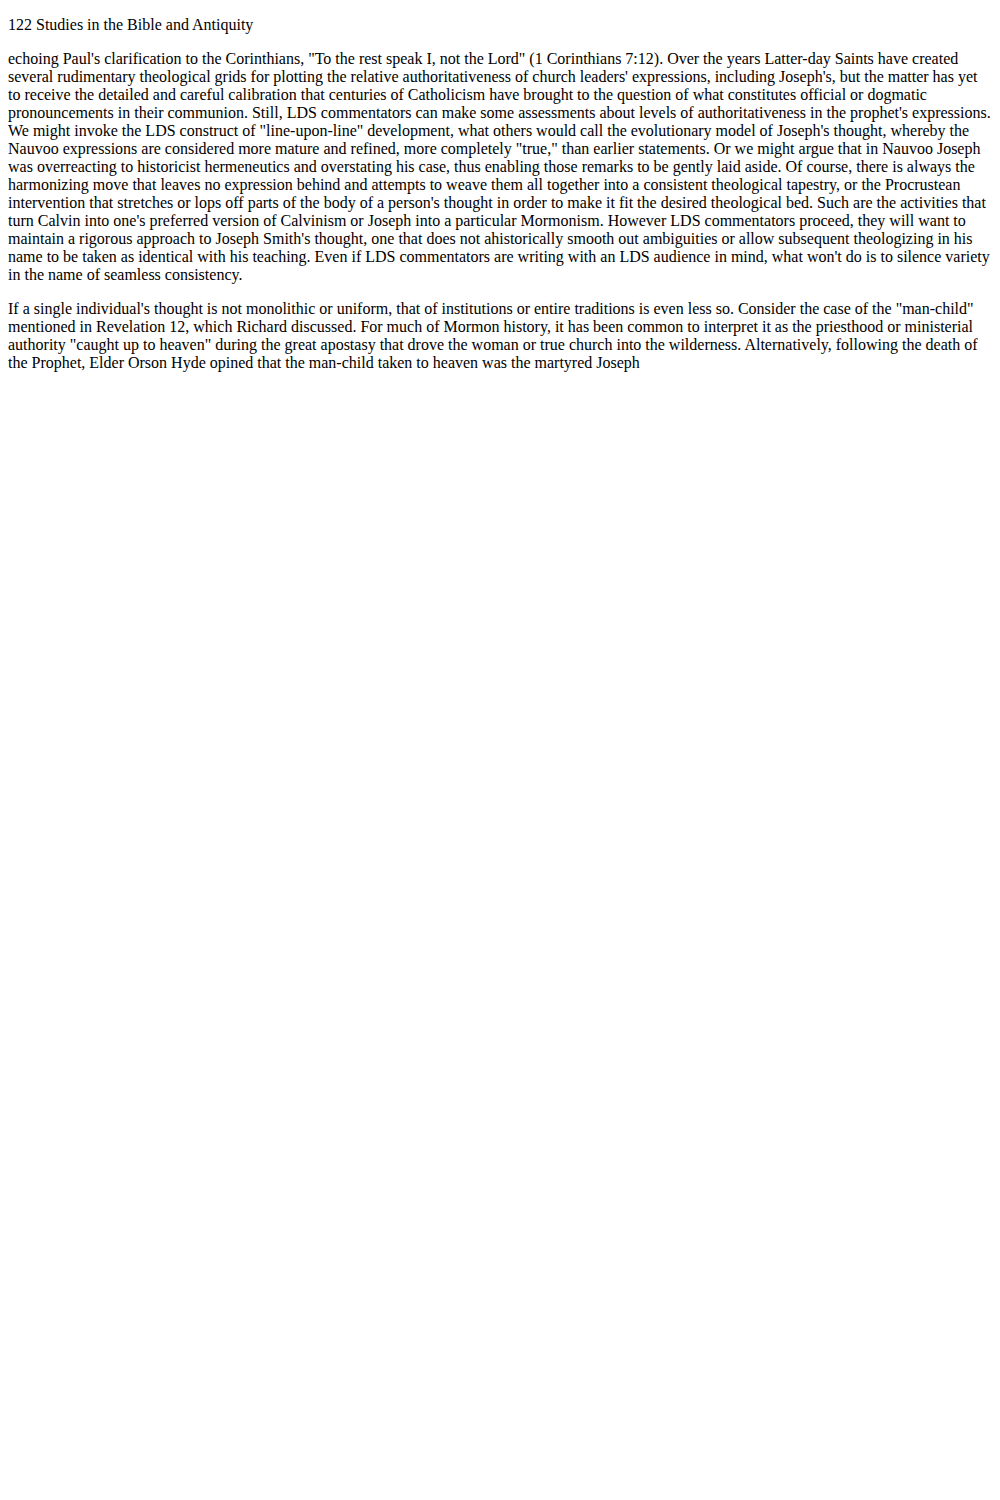122 Studies in the Bible and Antiquity
echoing Paul's clarification to the Corinthians, "To the rest speak I, not the Lord" (1 Corinthians 7:12). Over the years Latter-day Saints have created several rudimentary theological grids for plotting the relative authoritativeness of church leaders' expressions, including Joseph's, but the matter has yet to receive the detailed and careful calibration that centuries of Catholicism have brought to the question of what constitutes official or dogmatic pronouncements in their communion. Still, LDS commentators can make some assessments about levels of authoritativeness in the prophet's expressions. We might invoke the LDS construct of "line-upon-line" development, what others would call the evolutionary model of Joseph's thought, whereby the Nauvoo expressions are considered more mature and refined, more completely "true," than earlier statements. Or we might argue that in Nauvoo Joseph was overreacting to historicist hermeneutics and overstating his case, thus enabling those remarks to be gently laid aside. Of course, there is always the harmonizing move that leaves no expression behind and attempts to weave them all together into a consistent theological tapestry, or the Procrustean intervention that stretches or lops off parts of the body of a person's thought in order to make it fit the desired theological bed. Such are the activities that turn Calvin into one's preferred version of Calvinism or Joseph into a particular Mormonism. However LDS commentators proceed, they will want to maintain a rigorous approach to Joseph Smith's thought, one that does not ahistorically smooth out ambiguities or allow subsequent theologizing in his name to be taken as identical with his teaching. Even if LDS commentators are writing with an LDS audience in mind, what won't do is to silence variety in the name of seamless consistency.
If a single individual's thought is not monolithic or uniform, that of institutions or entire traditions is even less so. Consider the case of the "man-child" mentioned in Revelation 12, which Richard discussed. For much of Mormon history, it has been common to interpret it as the priesthood or ministerial authority "caught up to heaven" during the great apostasy that drove the woman or true church into the wilderness. Alternatively, following the death of the Prophet, Elder Orson Hyde opined that the man-child taken to heaven was the martyred Joseph